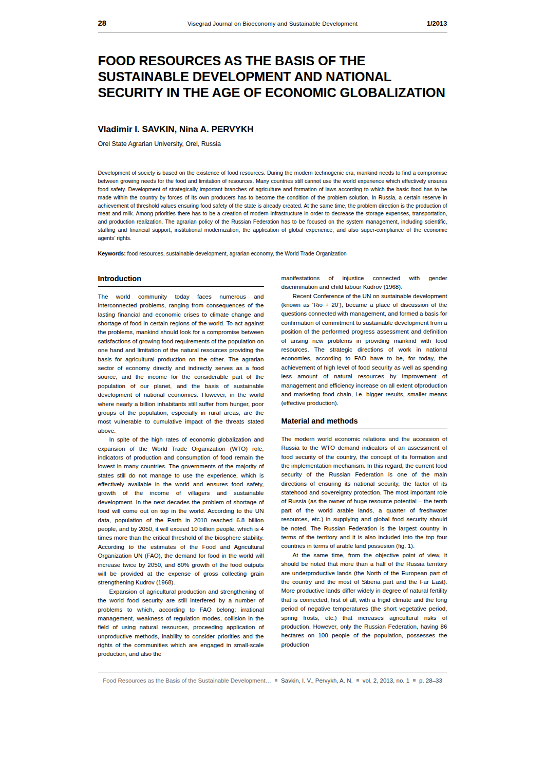28
Visegrad Journal on Bioeconomy and Sustainable Development
1/2013
Food resources as the basis of the sustainable development and national security in the age of economic globalization
Vladimir I. Savkin, Nina A. Pervykh
Orel State Agrarian University, Orel, Russia
Development of society is based on the existence of food resources. During the modern technogenic era, mankind needs to find a compromise between growing needs for the food and limitation of resources. Many countries still cannot use the world experience which effectively ensures food safety. Development of strategically important branches of agriculture and formation of laws according to which the basic food has to be made within the country by forces of its own producers has to become the condition of the problem solution. In Russia, a certain reserve in achievement of threshold values ensuring food safety of the state is already created. At the same time, the problem direction is the production of meat and milk. Among priorities there has to be a creation of modern infrastructure in order to decrease the storage expenses, transportation, and production realization. The agrarian policy of the Russian Federation has to be focused on the system management, including scientific, staffing and financial support, institutional modernization, the application of global experience, and also super-compliance of the economic agents’ rights.
Keywords: food resources, sustainable development, agrarian economy, the World Trade Organization
Introduction
The world community today faces numerous and interconnected problems, ranging from consequences of the lasting financial and economic crises to climate change and shortage of food in certain regions of the world. To act against the problems, mankind should look for a compromise between satisfactions of growing food requirements of the population on one hand and limitation of the natural resources providing the basis for agricultural production on the other. The agrarian sector of economy directly and indirectly serves as a food source, and the income for the considerable part of the population of our planet, and the basis of sustainable development of national economies. However, in the world where nearly a billion inhabitants still suffer from hunger, poor groups of the population, especially in rural areas, are the most vulnerable to cumulative impact of the threats stated above.
In spite of the high rates of economic globalization and expansion of the World Trade Organization (WTO) role, indicators of production and consumption of food remain the lowest in many countries. The governments of the majority of states still do not manage to use the experience, which is effectively available in the world and ensures food safety, growth of the income of villagers and sustainable development. In the next decades the problem of shortage of food will come out on top in the world. According to the UN data, population of the Earth in 2010 reached 6.8 billion people, and by 2050, it will exceed 10 billion people, which is 4 times more than the critical threshold of the biosphere stability. According to the estimates of the Food and Agricultural Organization UN (FAO), the demand for food in the world will increase twice by 2050, and 80% growth of the food outputs will be provided at the expense of gross collecting grain strengthening Kudrov (1968).
Expansion of agricultural production and strengthening of the world food security are still interfered by a number of problems to which, according to FAO belong: irrational management, weakness of regulation modes, collision in the field of using natural resources, proceeding application of unproductive methods, inability to consider priorities and the rights of the communities which are engaged in small-scale production, and also the
manifestations of injustice connected with gender discrimination and child labour Kudrov (1968).
Recent Conference of the UN on sustainable development (known as ‘Rio + 20’), became a place of discussion of the questions connected with management, and formed a basis for confirmation of commitment to sustainable development from a position of the performed progress assessment and definition of arising new problems in providing mankind with food resources. The strategic directions of work in national economies, according to FAO have to be, for today, the achievement of high level of food security as well as spending less amount of natural resources by improvement of management and efficiency increase on all extent ofproduction and marketing food chain, i.e. bigger results, smaller means (effective production).
Material and methods
The modern world economic relations and the accession of Russia to the WTO demand indicators of an assessment of food security of the country, the concept of its formation and the implementation mechanism. In this regard, the current food security of the Russian Federation is one of the main directions of ensuring its national security, the factor of its statehood and sovereignty protection. The most important role of Russia (as the owner of huge resource potential – the tenth part of the world arable lands, a quarter of freshwater resources, etc.) in supplying and global food security should be noted. The Russian Federation is the largest country in terms of the territory and it is also included into the top four countries in terms of arable land possesion (fig. 1).
At the same time, from the objective point of view, it should be noted that more than a half of the Russia territory are underproductive lands (the North of the European part of the country and the most of Siberia part and the Far East). More productive lands differ widely in degree of natural fertility that is connected, first of all, with a frigid climate and the long period of negative temperatures (the short vegetative period, spring frosts, etc.) that increases agricultural risks of production. However, only the Russian Federation, having 86 hectares on 100 people of the population, possesses the production
Food Resources as the Basis of the Sustainable Development… Savkin, I. V., Pervykh, A. N. vol. 2, 2013, no. 1 p. 28–33